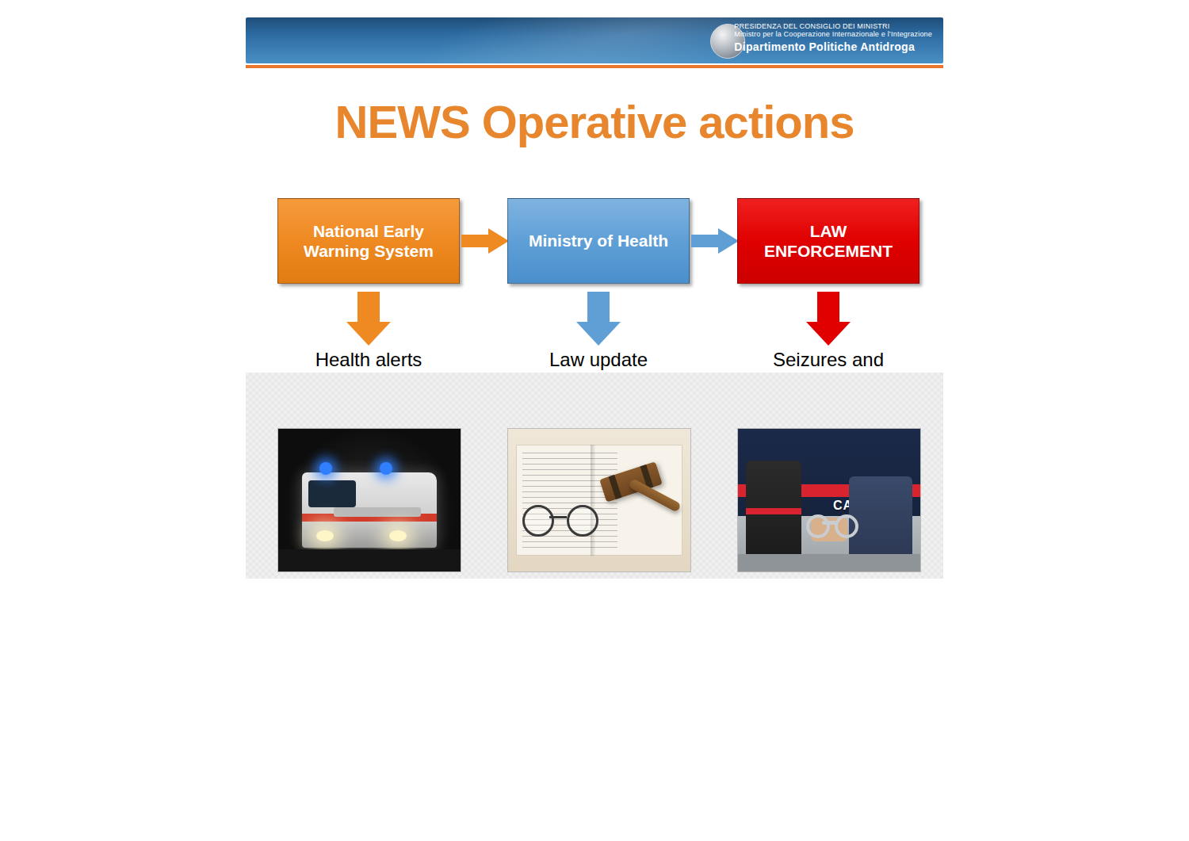PRESIDENZA DEL CONSIGLIO DEI MINISTRI
Ministro per la Cooperazione Internazionale e l’Integrazione
Dipartimento Politiche Antidroga
NEWS Operative actions
National Early
Warning System
Ministry of Health
LAW
ENFORCEMENT
Health alerts
Law update
Seizures and
arrests
CARABI